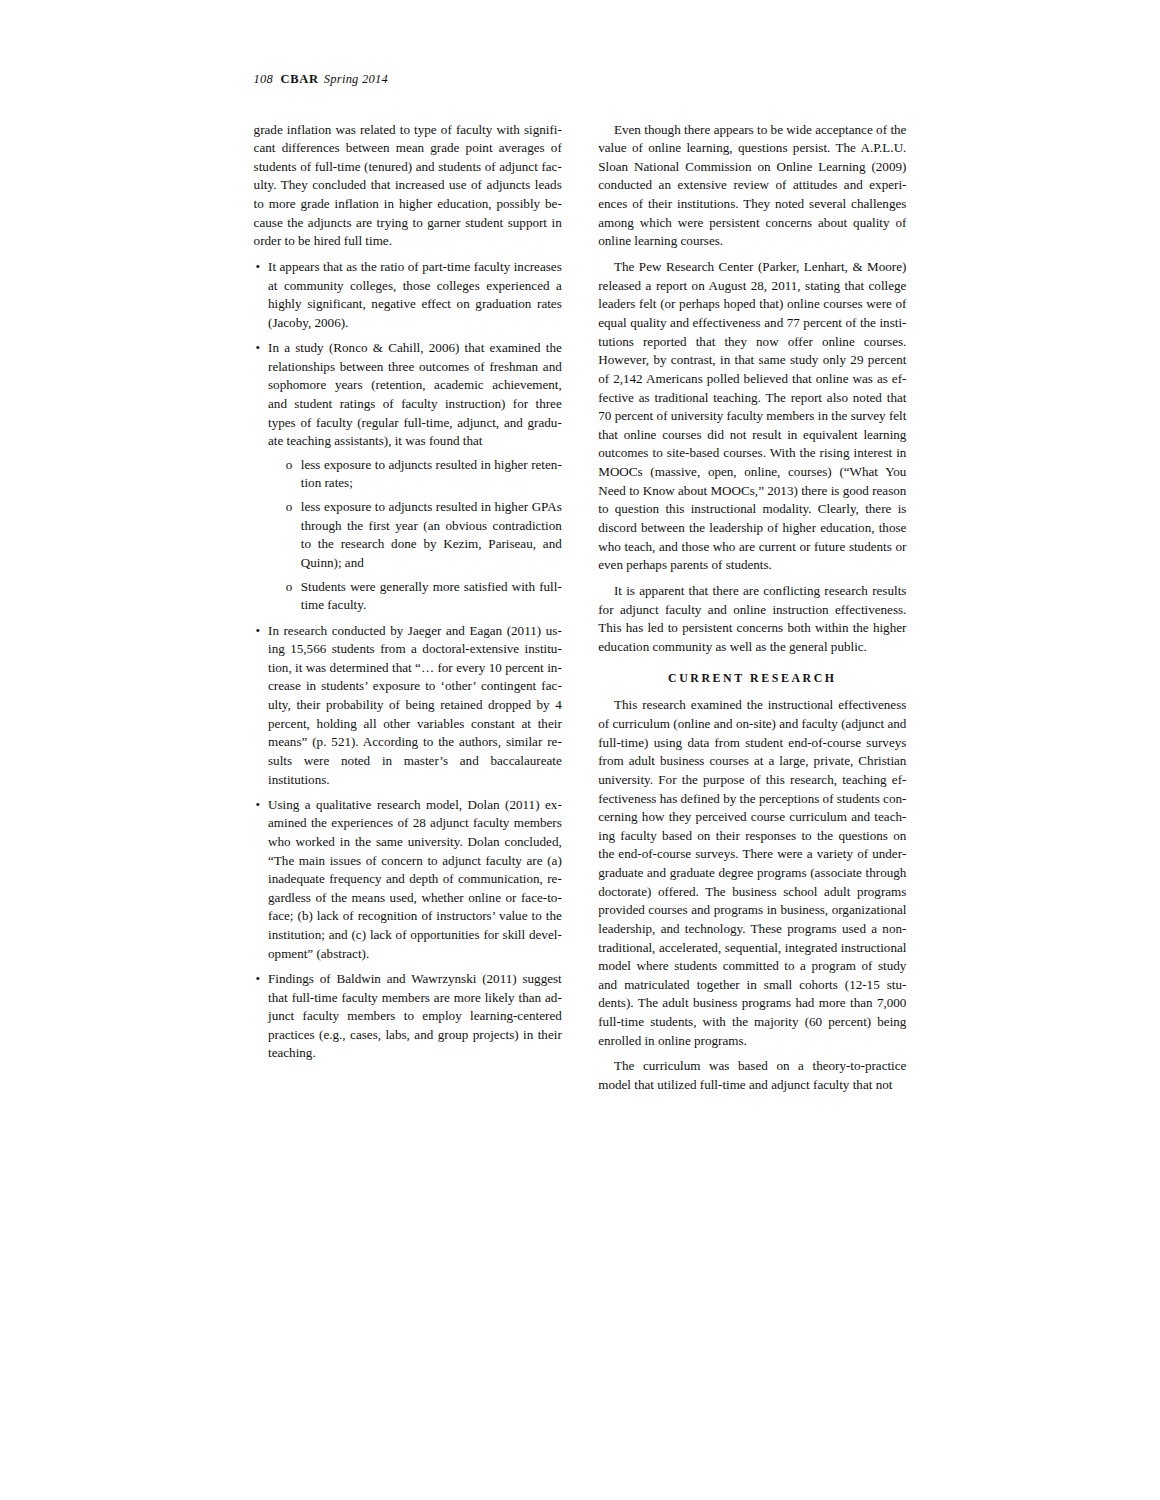108 CBAR Spring 2014
grade inflation was related to type of faculty with significant differences between mean grade point averages of students of full-time (tenured) and students of adjunct faculty. They concluded that increased use of adjuncts leads to more grade inflation in higher education, possibly because the adjuncts are trying to garner student support in order to be hired full time.
It appears that as the ratio of part-time faculty increases at community colleges, those colleges experienced a highly significant, negative effect on graduation rates (Jacoby, 2006).
In a study (Ronco & Cahill, 2006) that examined the relationships between three outcomes of freshman and sophomore years (retention, academic achievement, and student ratings of faculty instruction) for three types of faculty (regular full-time, adjunct, and graduate teaching assistants), it was found that
less exposure to adjuncts resulted in higher retention rates;
less exposure to adjuncts resulted in higher GPAs through the first year (an obvious contradiction to the research done by Kezim, Pariseau, and Quinn); and
Students were generally more satisfied with full-time faculty.
In research conducted by Jaeger and Eagan (2011) using 15,566 students from a doctoral-extensive institution, it was determined that “… for every 10 percent increase in students’ exposure to ‘other’ contingent faculty, their probability of being retained dropped by 4 percent, holding all other variables constant at their means” (p. 521). According to the authors, similar results were noted in master’s and baccalaureate institutions.
Using a qualitative research model, Dolan (2011) examined the experiences of 28 adjunct faculty members who worked in the same university. Dolan concluded, “The main issues of concern to adjunct faculty are (a) inadequate frequency and depth of communication, regardless of the means used, whether online or face-to-face; (b) lack of recognition of instructors’ value to the institution; and (c) lack of opportunities for skill development” (abstract).
Findings of Baldwin and Wawrzynski (2011) suggest that full-time faculty members are more likely than adjunct faculty members to employ learning-centered practices (e.g., cases, labs, and group projects) in their teaching.
Even though there appears to be wide acceptance of the value of online learning, questions persist. The A.P.L.U. Sloan National Commission on Online Learning (2009) conducted an extensive review of attitudes and experiences of their institutions. They noted several challenges among which were persistent concerns about quality of online learning courses.
The Pew Research Center (Parker, Lenhart, & Moore) released a report on August 28, 2011, stating that college leaders felt (or perhaps hoped that) online courses were of equal quality and effectiveness and 77 percent of the institutions reported that they now offer online courses. However, by contrast, in that same study only 29 percent of 2,142 Americans polled believed that online was as effective as traditional teaching. The report also noted that 70 percent of university faculty members in the survey felt that online courses did not result in equivalent learning outcomes to site-based courses. With the rising interest in MOOCs (massive, open, online, courses) (“What You Need to Know about MOOCs,” 2013) there is good reason to question this instructional modality. Clearly, there is discord between the leadership of higher education, those who teach, and those who are current or future students or even perhaps parents of students.
It is apparent that there are conflicting research results for adjunct faculty and online instruction effectiveness. This has led to persistent concerns both within the higher education community as well as the general public.
Current Research
This research examined the instructional effectiveness of curriculum (online and on-site) and faculty (adjunct and full-time) using data from student end-of-course surveys from adult business courses at a large, private, Christian university. For the purpose of this research, teaching effectiveness has defined by the perceptions of students concerning how they perceived course curriculum and teaching faculty based on their responses to the questions on the end-of-course surveys. There were a variety of undergraduate and graduate degree programs (associate through doctorate) offered. The business school adult programs provided courses and programs in business, organizational leadership, and technology. These programs used a non-traditional, accelerated, sequential, integrated instructional model where students committed to a program of study and matriculated together in small cohorts (12-15 students). The adult business programs had more than 7,000 full-time students, with the majority (60 percent) being enrolled in online programs.
The curriculum was based on a theory-to-practice model that utilized full-time and adjunct faculty that not